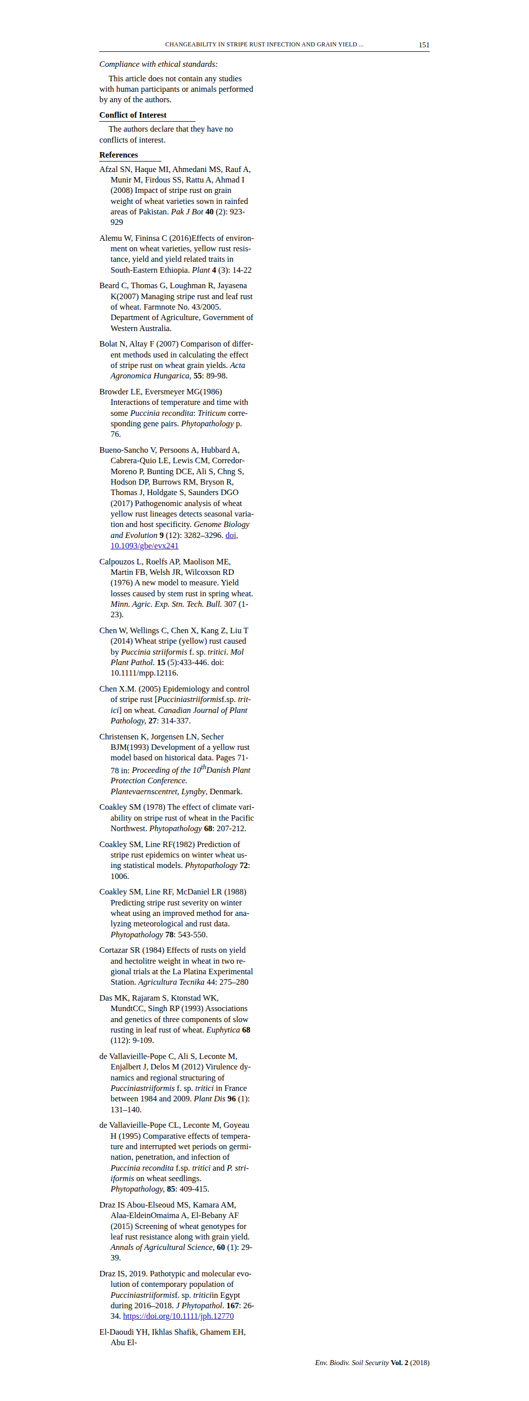Changeability in Stripe Rust Infection and Grain Yield ... 151
Compliance with ethical standards:
This article does not contain any studies with human participants or animals performed by any of the authors.
Conflict of Interest
The authors declare that they have no conflicts of interest.
References
Afzal SN, Haque MI, Ahmedani MS, Rauf A, Munir M, Firdous SS, Rattu A, Ahmad I (2008) Impact of stripe rust on grain weight of wheat varieties sown in rainfed areas of Pakistan. Pak J Bot 40 (2): 923-929
Alemu W, Fininsa C (2016)Effects of environment on wheat varieties, yellow rust resistance, yield and yield related traits in South-Eastern Ethiopia. Plant 4 (3): 14-22
Beard C, Thomas G, Loughman R, Jayasena K(2007) Managing stripe rust and leaf rust of wheat. Farmnote No. 43/2005. Department of Agriculture, Government of Western Australia.
Bolat N, Altay F (2007) Comparison of different methods used in calculating the effect of stripe rust on wheat grain yields. Acta Agronomica Hungarica, 55: 89-98.
Browder LE, Eversmeyer MG(1986) Interactions of temperature and time with some Puccinia recondita: Triticum corresponding gene pairs. Phytopathology p. 76.
Bueno-Sancho V, Persoons A, Hubbard A, Cabrera-Quio LE, Lewis CM, Corredor-Moreno P, Bunting DCE, Ali S, Chng S, Hodson DP, Burrows RM, Bryson R, Thomas J, Holdgate S, Saunders DGO (2017) Pathogenomic analysis of wheat yellow rust lineages detects seasonal variation and host specificity. Genome Biology and Evolution 9 (12): 3282–3296. doi, 10.1093/gbe/evx241
Calpouzos L, Roelfs AP, Maolison ME, Martin FB, Welsh JR, Wilcoxson RD (1976) A new model to measure. Yield losses caused by stem rust in spring wheat. Minn. Agric. Exp. Stn. Tech. Bull. 307 (1-23).
Chen W, Wellings C, Chen X, Kang Z, Liu T (2014) Wheat stripe (yellow) rust caused by Puccinia striiformis f. sp. tritici. Mol Plant Pathol. 15 (5):433-446. doi: 10.1111/mpp.12116.
Chen X.M. (2005) Epidemiology and control of stripe rust [Pucciniastriiformisf.sp. tritici] on wheat. Canadian Journal of Plant Pathology, 27: 314-337.
Christensen K, Jorgensen LN, Secher BJM(1993) Development of a yellow rust model based on historical data. Pages 71-78 in: Proceeding of the 10thDanish Plant Protection Conference. Plantevaernscentret, Lyngby, Denmark.
Coakley SM (1978) The effect of climate variability on stripe rust of wheat in the Pacific Northwest. Phytopathology 68: 207-212.
Coakley SM, Line RF(1982) Prediction of stripe rust epidemics on winter wheat using statistical models. Phytopathology 72: 1006.
Coakley SM, Line RF, McDaniel LR (1988) Predicting stripe rust severity on winter wheat using an improved method for analyzing meteorological and rust data. Phytopathology 78: 543-550.
Cortazar SR (1984) Effects of rusts on yield and hectolitre weight in wheat in two regional trials at the La Platina Experimental Station. Agricultura Tecnika 44: 275–280
Das MK, Rajaram S, Ktonstad WK, MundtCC, Singh RP (1993) Associations and genetics of three components of slow rusting in leaf rust of wheat. Euphytica 68 (112): 9-109.
de Vallavieille-Pope C, Ali S, Leconte M, Enjalbert J, Delos M (2012) Virulence dynamics and regional structuring of Pucciniastriiformis f. sp. tritici in France between 1984 and 2009. Plant Dis 96 (1): 131–140.
de Vallavieille-Pope CL, Leconte M, Goyeau H (1995) Comparative effects of temperature and interrupted wet periods on germination, penetration, and infection of Puccinia recondita f.sp. tritici and P. striiformis on wheat seedlings. Phytopathology, 85: 409-415.
Draz IS Abou-Elseoud MS, Kamara AM, Alaa-EldeinOmaima A, El-Bebany AF (2015) Screening of wheat genotypes for leaf rust resistance along with grain yield. Annals of Agricultural Science, 60 (1): 29-39.
Draz IS, 2019. Pathotypic and molecular evolution of contemporary population of Pucciniastriiformisf. sp. triticiin Egypt during 2016–2018. J Phytopathol. 167: 26-34. https://doi.org/10.1111/jph.12770
El-Daoudi YH, Ikhlas Shafik, Ghamem EH, Abu El-
Env. Biodiv. Soil Security Vol. 2 (2018)